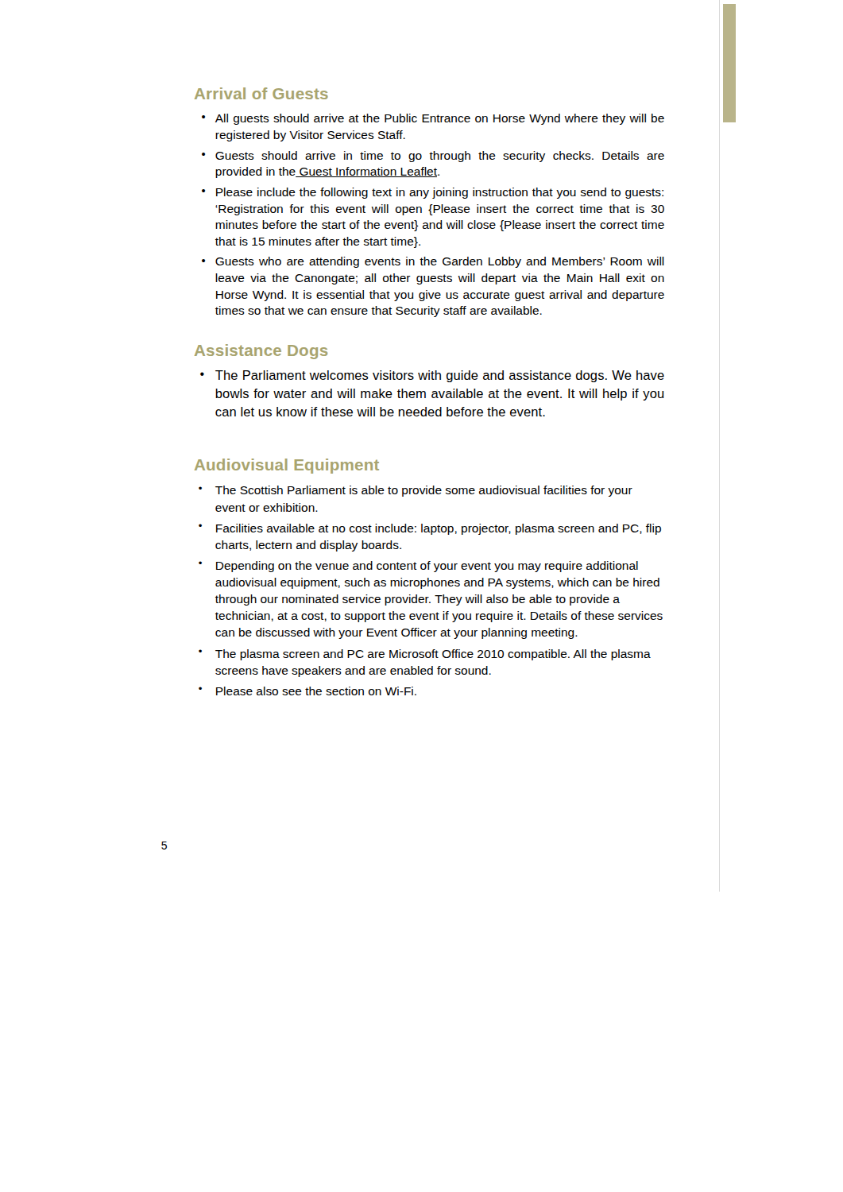Arrival of Guests
All guests should arrive at the Public Entrance on Horse Wynd where they will be registered by Visitor Services Staff.
Guests should arrive in time to go through the security checks. Details are provided in the Guest Information Leaflet.
Please include the following text in any joining instruction that you send to guests: ‘Registration for this event will open {Please insert the correct time that is 30 minutes before the start of the event} and will close {Please insert the correct time that is 15 minutes after the start time}.
Guests who are attending events in the Garden Lobby and Members’ Room will leave via the Canongate; all other guests will depart via the Main Hall exit on Horse Wynd. It is essential that you give us accurate guest arrival and departure times so that we can ensure that Security staff are available.
Assistance Dogs
The Parliament welcomes visitors with guide and assistance dogs. We have bowls for water and will make them available at the event. It will help if you can let us know if these will be needed before the event.
Audiovisual Equipment
The Scottish Parliament is able to provide some audiovisual facilities for your event or exhibition.
Facilities available at no cost include: laptop, projector, plasma screen and PC, flip charts, lectern and display boards.
Depending on the venue and content of your event you may require additional audiovisual equipment, such as microphones and PA systems, which can be hired through our nominated service provider. They will also be able to provide a technician, at a cost, to support the event if you require it. Details of these services can be discussed with your Event Officer at your planning meeting.
The plasma screen and PC are Microsoft Office 2010 compatible. All the plasma screens have speakers and are enabled for sound.
Please also see the section on Wi-Fi.
5